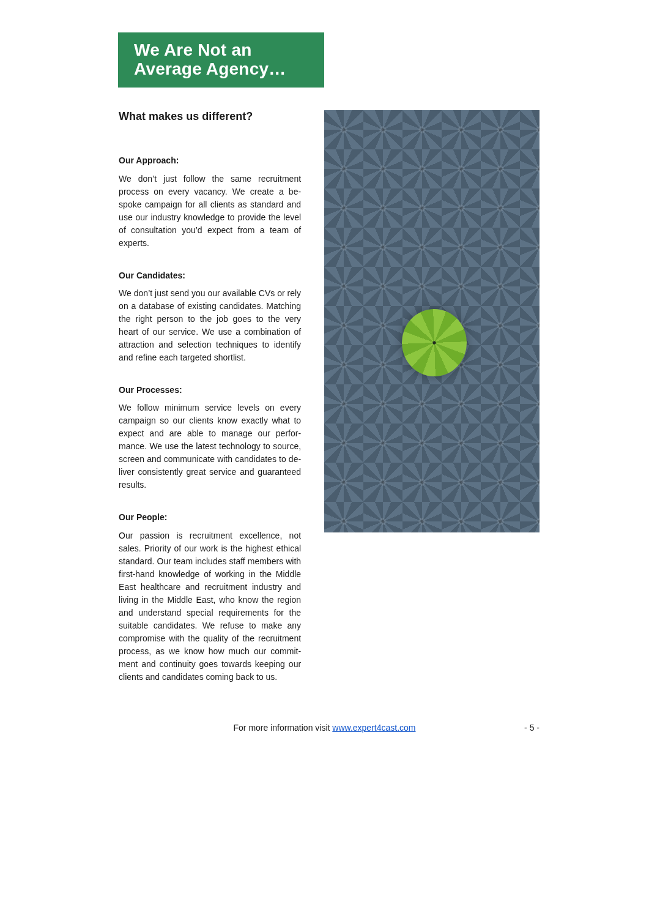We Are Not an Average Agency…
What makes us different?
Our Approach:
We don’t just follow the same recruitment process on every vacancy. We create a bespoke campaign for all clients as standard and use our industry knowledge to provide the level of consultation you’d expect from a team of experts.
Our Candidates:
We don’t just send you our available CVs or rely on a database of existing candidates. Matching the right person to the job goes to the very heart of our service. We use a combination of attraction and selection techniques to identify and refine each targeted shortlist.
Our Processes:
We follow minimum service levels on every campaign so our clients know exactly what to expect and are able to manage our performance. We use the latest technology to source, screen and communicate with candidates to deliver consistently great service and guaranteed results.
Our People:
Our passion is recruitment excellence, not sales. Priority of our work is the highest ethical standard. Our team includes staff members with first-hand knowledge of working in the Middle East healthcare and recruitment industry and living in the Middle East, who know the region and understand special requirements for the suitable candidates. We refuse to make any compromise with the quality of the recruitment process, as we know how much our commitment and continuity goes towards keeping our clients and candidates coming back to us.
For more information visit www.expert4cast.com
- 5 -